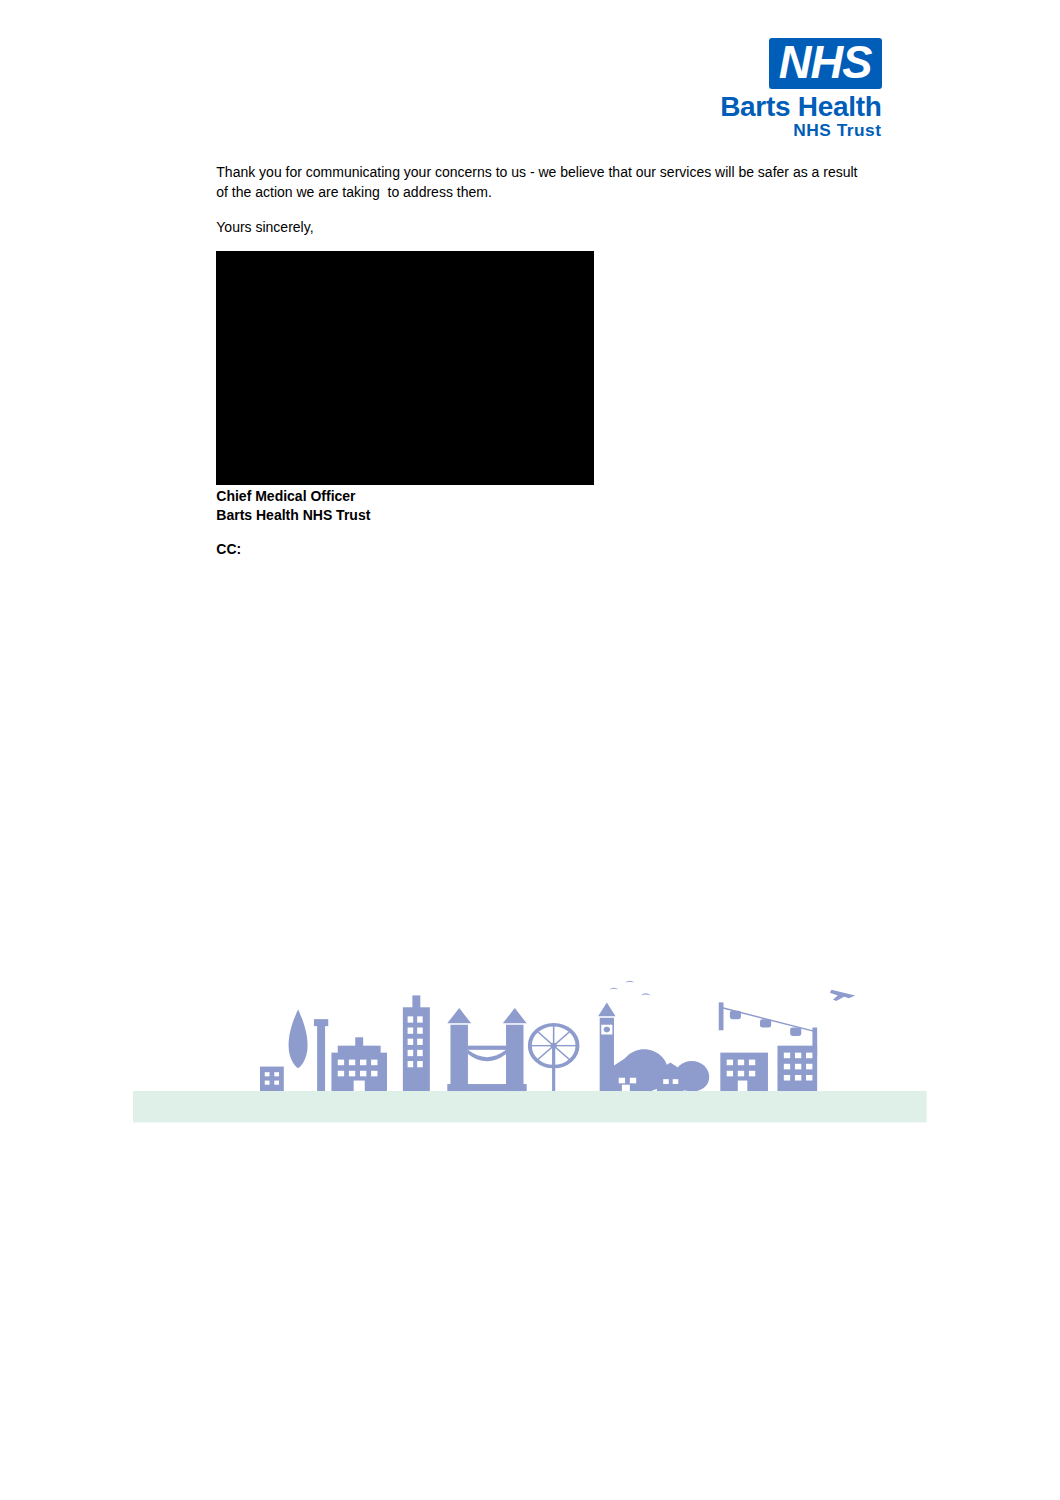NHS
Barts Health
NHS Trust
Thank you for communicating your concerns to us - we believe that our services will be safer as a result of the action we are taking to address them.
Yours sincerely,
Chief Medical Officer
Barts Health NHS Trust
CC: